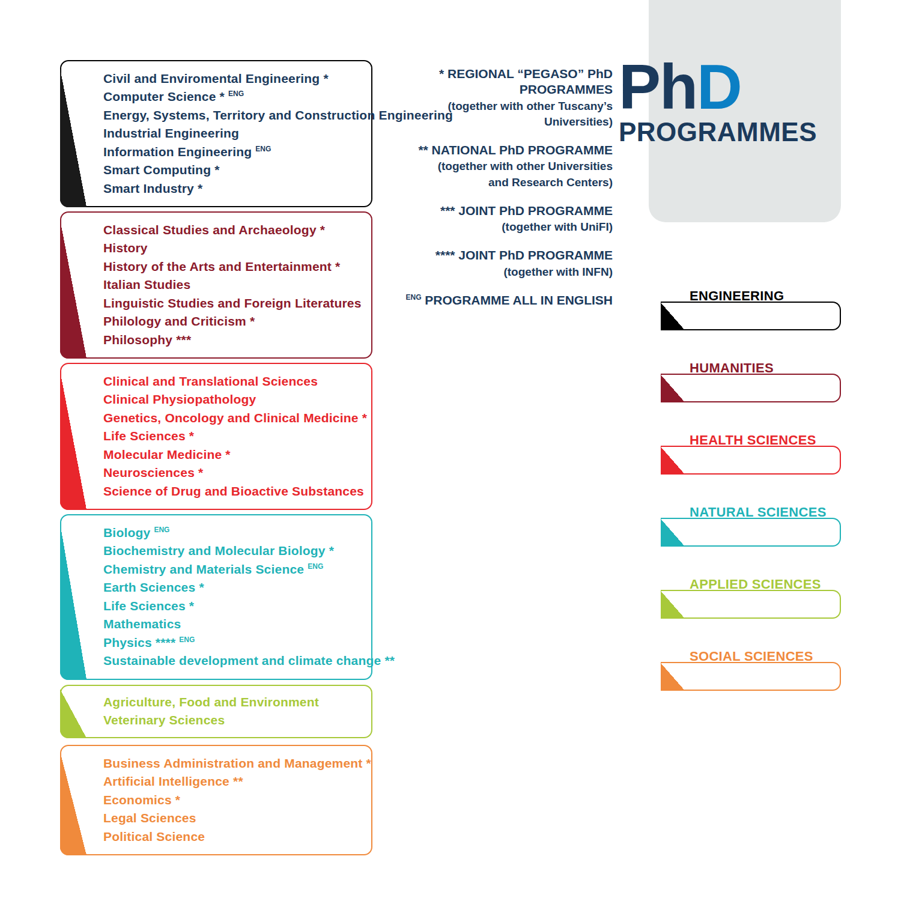PhD
PROGRAMMES
Civil and Enviromental Engineering *
Computer Science * ENG
Energy, Systems, Territory and Construction Engineering
Industrial Engineering
Information Engineering ENG
Smart Computing *
Smart Industry *
Classical Studies and Archaeology *
History
History of the Arts and Entertainment *
Italian Studies
Linguistic Studies and Foreign Literatures
Philology and Criticism *
Philosophy ***
Clinical and Translational Sciences
Clinical Physiopathology
Genetics, Oncology and Clinical Medicine *
Life Sciences *
Molecular Medicine *
Neurosciences *
Science of Drug and Bioactive Substances
Biology ENG
Biochemistry and Molecular Biology *
Chemistry and Materials Science ENG
Earth Sciences *
Life Sciences *
Mathematics
Physics **** ENG
Sustainable development and climate change **
Agriculture, Food and Environment
Veterinary Sciences
Business Administration and Management *
Artificial Intelligence **
Economics *
Legal Sciences
Political Science
* REGIONAL “PEGASO” PhD PROGRAMMES
(together with other Tuscany’s Universities)
** NATIONAL PhD PROGRAMME
(together with other Universities
and Research Centers)
*** JOINT PhD PROGRAMME
(together with UniFI)
**** JOINT PhD PROGRAMME
(together with INFN)
ENG PROGRAMME ALL IN ENGLISH
ENGINEERING
HUMANITIES
HEALTH SCIENCES
NATURAL SCIENCES
APPLIED SCIENCES
SOCIAL SCIENCES